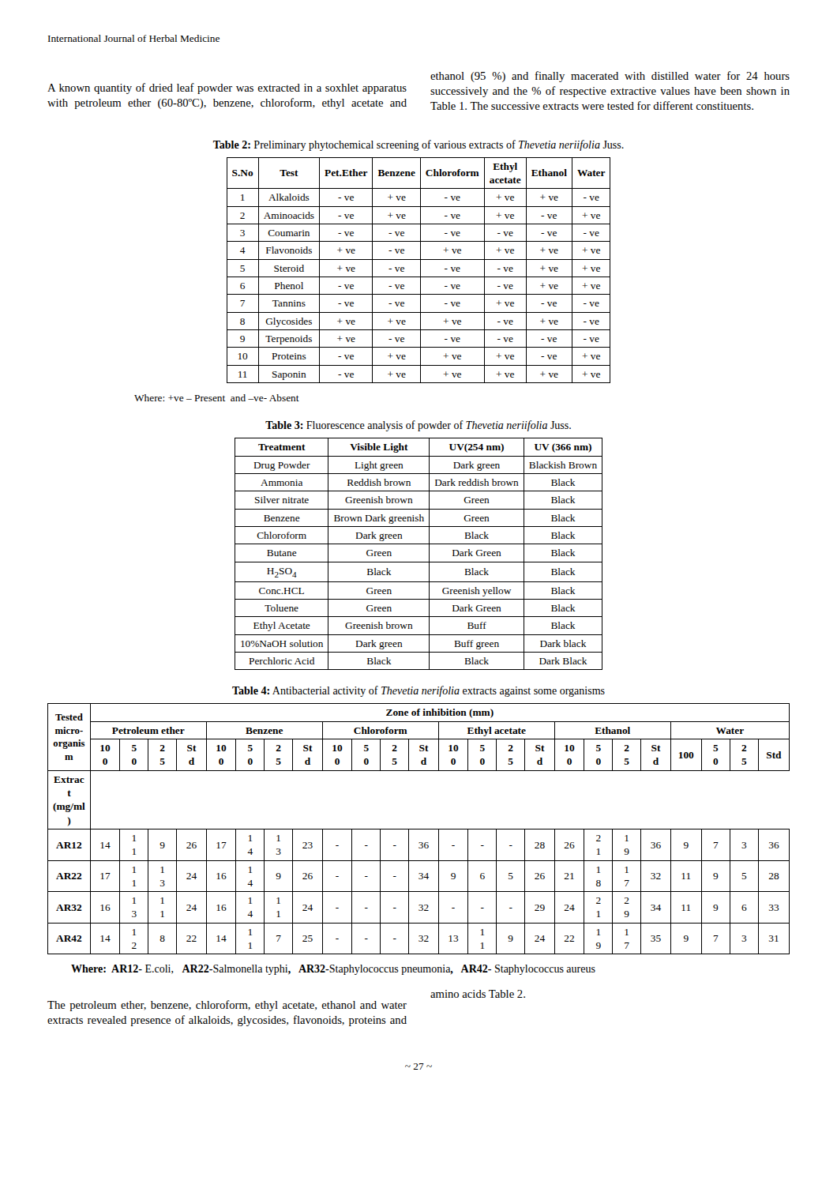International Journal of Herbal Medicine
A known quantity of dried leaf powder was extracted in a soxhlet apparatus with petroleum ether (60-80ºC), benzene, chloroform, ethyl acetate and ethanol (95 %) and finally macerated with distilled water for 24 hours successively and the % of respective extractive values have been shown in Table 1. The successive extracts were tested for different constituents.
Table 2: Preliminary phytochemical screening of various extracts of Thevetia neriifolia Juss.
| S.No | Test | Pet.Ether | Benzene | Chloroform | Ethyl acetate | Ethanol | Water |
| --- | --- | --- | --- | --- | --- | --- | --- |
| 1 | Alkaloids | - ve | + ve | - ve | + ve | + ve | - ve |
| 2 | Aminoacids | - ve | + ve | - ve | + ve | - ve | + ve |
| 3 | Coumarin | - ve | - ve | - ve | - ve | - ve | - ve |
| 4 | Flavonoids | + ve | - ve | + ve | + ve | + ve | + ve |
| 5 | Steroid | + ve | - ve | - ve | - ve | + ve | + ve |
| 6 | Phenol | - ve | - ve | - ve | - ve | + ve | + ve |
| 7 | Tannins | - ve | - ve | - ve | + ve | - ve | - ve |
| 8 | Glycosides | + ve | + ve | + ve | - ve | + ve | - ve |
| 9 | Terpenoids | + ve | - ve | - ve | - ve | - ve | - ve |
| 10 | Proteins | - ve | + ve | + ve | + ve | - ve | + ve |
| 11 | Saponin | - ve | + ve | + ve | + ve | + ve | + ve |
Where: +ve – Present and –ve- Absent
Table 3: Fluorescence analysis of powder of Thevetia neriifolia Juss.
| Treatment | Visible Light | UV(254 nm) | UV (366 nm) |
| --- | --- | --- | --- |
| Drug Powder | Light green | Dark green | Blackish Brown |
| Ammonia | Reddish brown | Dark reddish brown | Black |
| Silver nitrate | Greenish brown | Green | Black |
| Benzene | Brown Dark greenish | Green | Black |
| Chloroform | Dark green | Black | Black |
| Butane | Green | Dark Green | Black |
| H 2 SO 4 | Black | Black | Black |
| Conc.HCL | Green | Greenish yellow | Black |
| Toluene | Green | Dark Green | Black |
| Ethyl Acetate | Greenish brown | Buff | Black |
| 10%NaOH solution | Dark green | Buff green | Dark black |
| Perchloric Acid | Black | Black | Dark Black |
Table 4: Antibacterial activity of Thevetia nerifolia extracts against some organisms
| Tested micro- organis m | Zone of inhibition (mm) |
| --- | --- |
| Petroleum ether | Benzene | Chloroform | Ethyl acetate | Ethanol | Water |
| 10 0 | 5 0 | 2 5 | St d | 10 0 | 5 0 | 2 5 | St d | 10 0 | 5 0 | 2 5 | St d | 10 0 | 5 0 | 2 5 | St d | 10 0 | 5 0 | 2 5 | St d | 100 | 5 0 | 2 5 | Std |
| Extrac t (mg/ml ) | |
| AR12 | 14 | 1 1 | 9 | 26 | 17 | 1 4 | 1 3 | 23 | - | - | - | 36 | - | - | - | 28 | 26 | 2 1 | 1 9 | 36 | 9 | 7 | 3 | 36 |
| AR22 | 17 | 1 1 | 1 3 | 24 | 16 | 1 4 | 9 | 26 | - | - | - | 34 | 9 | 6 | 5 | 26 | 21 | 1 8 | 1 7 | 32 | 11 | 9 | 5 | 28 |
| AR32 | 16 | 1 3 | 1 1 | 24 | 16 | 1 4 | 1 1 | 24 | - | - | - | 32 | - | - | - | 29 | 24 | 2 1 | 2 9 | 34 | 11 | 9 | 6 | 33 |
| AR42 | 14 | 1 2 | 8 | 22 | 14 | 1 1 | 7 | 25 | - | - | - | 32 | 13 | 1 1 | 9 | 24 | 22 | 1 9 | 1 7 | 35 | 9 | 7 | 3 | 31 |
Where: AR12- E.coli, AR22-Salmonella typhi, AR32-Staphylococcus pneumonia, AR42- Staphylococcus aureus
The petroleum ether, benzene, chloroform, ethyl acetate, ethanol and water extracts revealed presence of alkaloids, glycosides, flavonoids, proteins and amino acids Table 2.
~ 27 ~